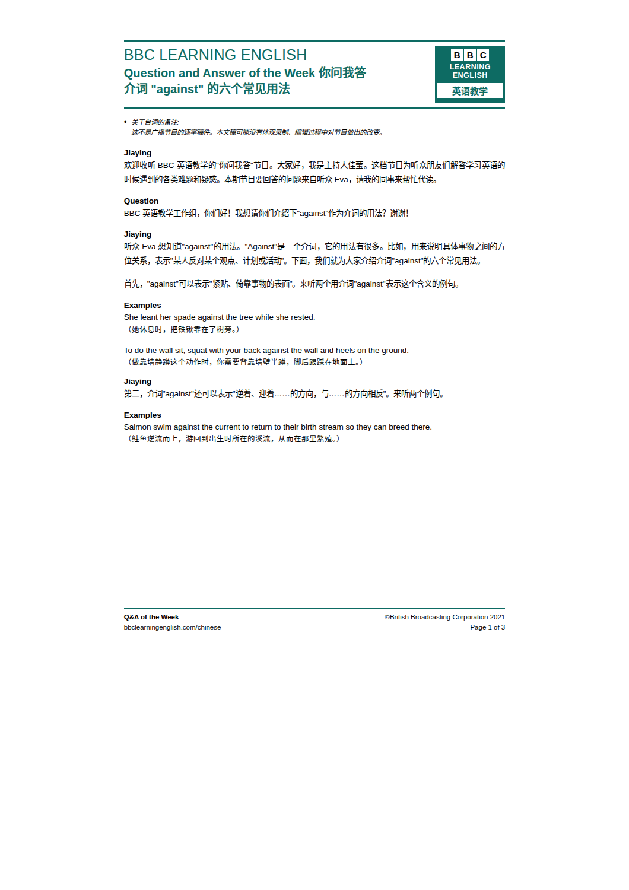BBC LEARNING ENGLISH
Question and Answer of the Week 你问我答
介词 "against" 的六个常见用法
BBC
LEARNING
ENGLISH
英语教学
• 关于台词的备注:
这不是广播节目的逐字稿件。本文稿可能没有体现录制、编辑过程中对节目做出的改变。
Jiaying
欢迎收听 BBC 英语教学的"你问我答"节目。大家好，我是主持人佳莹。这档节目为听众朋友们解答学习英语的时候遇到的各类难题和疑惑。本期节目要回答的问题来自听众 Eva，请我的同事来帮忙代读。
Question
BBC 英语教学工作组，你们好！我想请你们介绍下"against"作为介词的用法？谢谢！
Jiaying
听众 Eva 想知道"against"的用法。"Against"是一个介词，它的用法有很多。比如，用来说明具体事物之间的方位关系，表示"某人反对某个观点、计划或活动"。下面，我们就为大家介绍介词"against"的六个常见用法。
首先，"against"可以表示"紧贴、倚靠事物的表面"。来听两个用介词"against"表示这个含义的例句。
Examples
She leant her spade against the tree while she rested.
（她休息时，把铁锹靠在了树旁。）
To do the wall sit, squat with your back against the wall and heels on the ground.
（做靠墙静蹲这个动作时，你需要背靠墙壁半蹲，脚后跟踩在地面上。）
Jiaying
第二，介词"against"还可以表示"逆着、迎着……的方向，与……的方向相反"。来听两个例句。
Examples
Salmon swim against the current to return to their birth stream so they can breed there.
（鲑鱼逆流而上，游回到出生时所在的溪流，从而在那里繁殖。）
Q&A of the Week
bbclearningenglish.com/chinese
©British Broadcasting Corporation 2021
Page 1 of 3